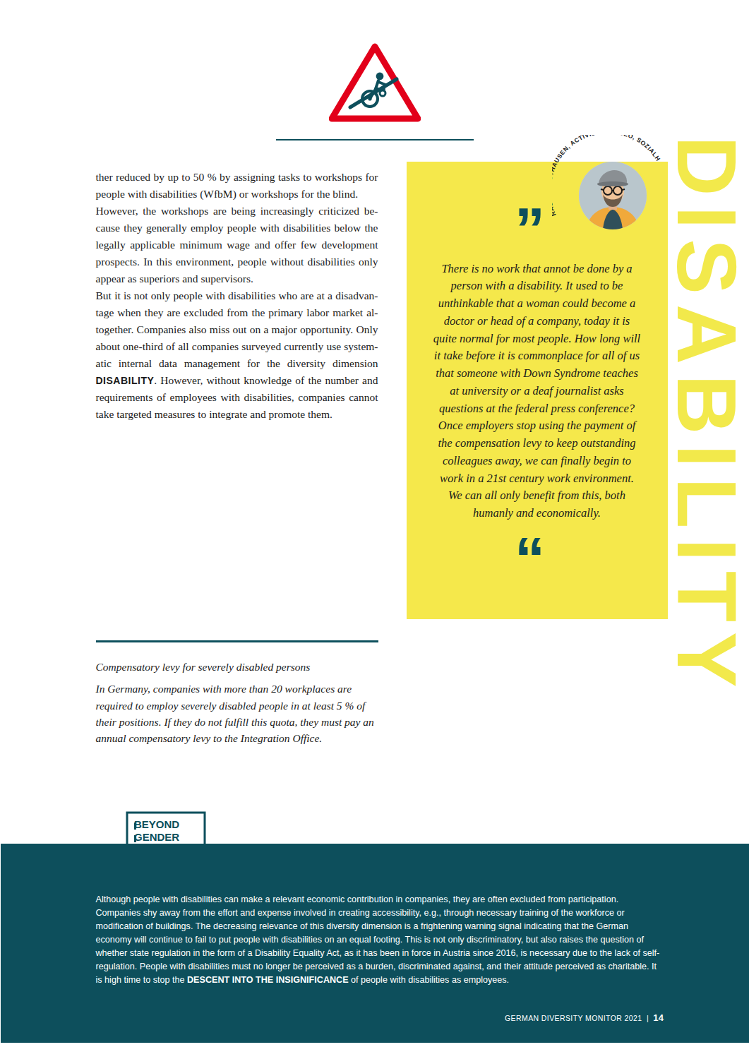DISABILITY
ther reduced by up to 50 % by assigning tasks to workshops for people with disabilities (WfbM) or workshops for the blind.
However, the workshops are being increasingly criticized because they generally employ people with disabilities below the legally applicable minimum wage and offer few development prospects. In this environment, people without disabilities only appear as superiors and supervisors.
But it is not only people with disabilities who are at a disadvantage when they are excluded from the primary labor market altogether. Companies also miss out on a major opportunity. Only about one-third of all companies surveyed currently use systematic internal data management for the diversity dimension DISABILITY. However, without knowledge of the number and requirements of employees with disabilities, companies cannot take targeted measures to integrate and promote them.
”
There is no work that annot be done by a person with a disability. It used to be unthinkable that a woman could become a doctor or head of a company, today it is quite normal for most people. How long will it take before it is commonplace for all of us that someone with Down Syndrome teaches at university or a deaf journalist asks questions at the federal press conference? Once employers stop using the payment of the compensation levy to keep outstanding colleagues away, we can finally begin to work in a 21st century work environment. We can all only benefit from this, both humanly and economically.
“
RAUL KRAUTHAUSEN, ACTIVIST AND CEO, SOZIALHELDEN E.V.
Compensatory levy for severely disabled persons
In Germany, companies with more than 20 workplaces are required to employ severely disabled people in at least 5 % of their positions. If they do not fulfill this quota, they must pay an annual compensatory levy to the Integration Office.
BEYOND GENDER AGENDA
Although people with disabilities can make a relevant economic contribution in companies, they are often excluded from participation. Companies shy away from the effort and expense involved in creating accessibility, e.g., through necessary training of the workforce or modification of buildings. The decreasing relevance of this diversity dimension is a frightening warning signal indicating that the German economy will continue to fail to put people with disabilities on an equal footing. This is not only discriminatory, but also raises the question of whether state regulation in the form of a Disability Equality Act, as it has been in force in Austria since 2016, is necessary due to the lack of self-regulation. People with disabilities must no longer be perceived as a burden, discriminated against, and their attitude perceived as charitable. It is high time to stop the DESCENT INTO THE INSIGNIFICANCE of people with disabilities as employees.
GERMAN DIVERSITY MONITOR 2021 |14